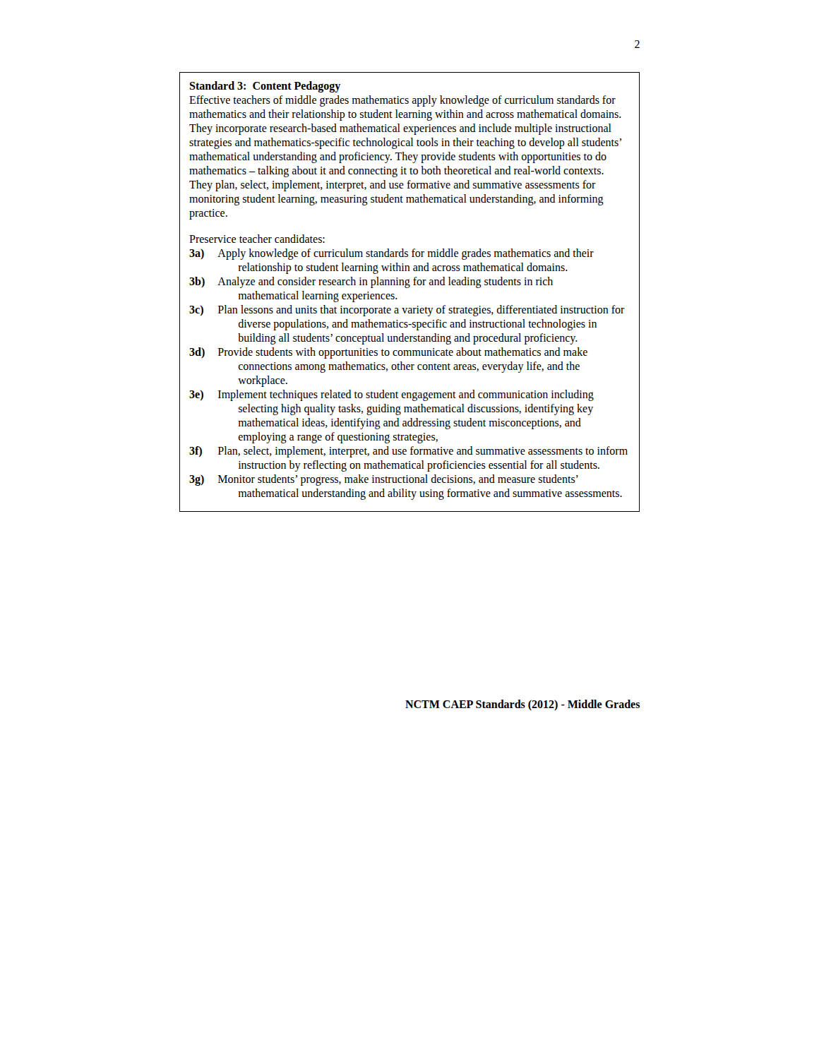2
Standard 3: Content Pedagogy
Effective teachers of middle grades mathematics apply knowledge of curriculum standards for mathematics and their relationship to student learning within and across mathematical domains. They incorporate research-based mathematical experiences and include multiple instructional strategies and mathematics-specific technological tools in their teaching to develop all students’ mathematical understanding and proficiency. They provide students with opportunities to do mathematics – talking about it and connecting it to both theoretical and real-world contexts. They plan, select, implement, interpret, and use formative and summative assessments for monitoring student learning, measuring student mathematical understanding, and informing practice.
Preservice teacher candidates:
3a) Apply knowledge of curriculum standards for middle grades mathematics and their relationship to student learning within and across mathematical domains.
3b) Analyze and consider research in planning for and leading students in rich mathematical learning experiences.
3c) Plan lessons and units that incorporate a variety of strategies, differentiated instruction for diverse populations, and mathematics-specific and instructional technologies in building all students’ conceptual understanding and procedural proficiency.
3d) Provide students with opportunities to communicate about mathematics and make connections among mathematics, other content areas, everyday life, and the workplace.
3e) Implement techniques related to student engagement and communication including selecting high quality tasks, guiding mathematical discussions, identifying key mathematical ideas, identifying and addressing student misconceptions, and employing a range of questioning strategies,
3f) Plan, select, implement, interpret, and use formative and summative assessments to inform instruction by reflecting on mathematical proficiencies essential for all students.
3g) Monitor students’ progress, make instructional decisions, and measure students’ mathematical understanding and ability using formative and summative assessments.
NCTM CAEP Standards (2012) - Middle Grades